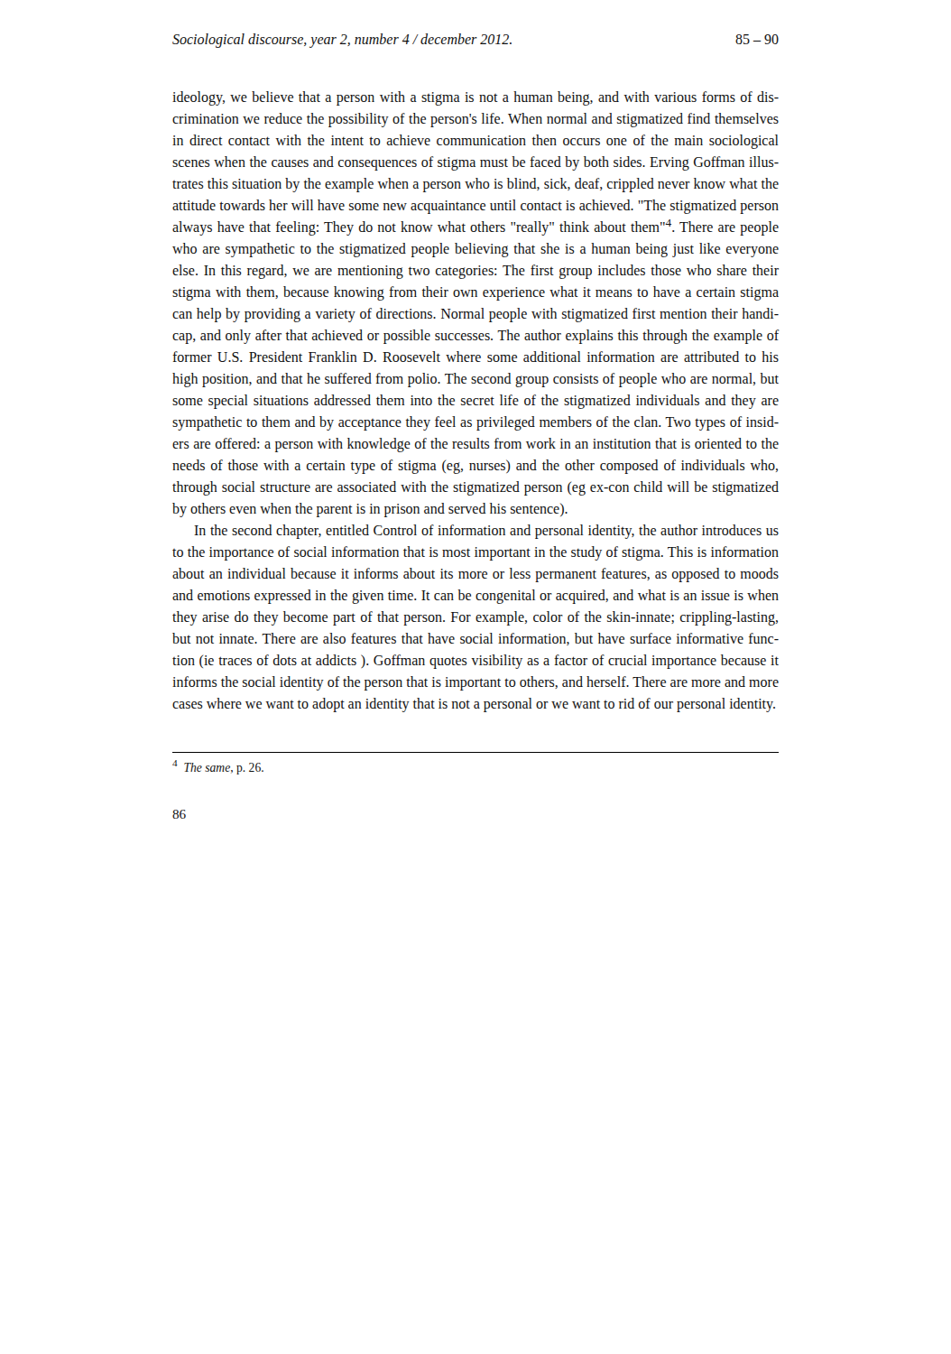Sociological discourse, year 2, number 4 / december 2012. 85 – 90
ideology, we believe that a person with a stigma is not a human being, and with various forms of discrimination we reduce the possibility of the person's life. When normal and stigmatized find themselves in direct contact with the intent to achieve communication then occurs one of the main sociological scenes when the causes and consequences of stigma must be faced by both sides. Erving Goffman illustrates this situation by the example when a person who is blind, sick, deaf, crippled never know what the attitude towards her will have some new acquaintance until contact is achieved. "The stigmatized person always have that feeling: They do not know what others "really" think about them"4. There are people who are sympathetic to the stigmatized people believing that she is a human being just like everyone else. In this regard, we are mentioning two categories: The first group includes those who share their stigma with them, because knowing from their own experience what it means to have a certain stigma can help by providing a variety of directions. Normal people with stigmatized first mention their handicap, and only after that achieved or possible successes. The author explains this through the example of former U.S. President Franklin D. Roosevelt where some additional information are attributed to his high position, and that he suffered from polio. The second group consists of people who are normal, but some special situations addressed them into the secret life of the stigmatized individuals and they are sympathetic to them and by acceptance they feel as privileged members of the clan. Two types of insiders are offered: a person with knowledge of the results from work in an institution that is oriented to the needs of those with a certain type of stigma (eg, nurses) and the other composed of individuals who, through social structure are associated with the stigmatized person (eg ex-con child will be stigmatized by others even when the parent is in prison and served his sentence).
In the second chapter, entitled Control of information and personal identity, the author introduces us to the importance of social information that is most important in the study of stigma. This is information about an individual because it informs about its more or less permanent features, as opposed to moods and emotions expressed in the given time. It can be congenital or acquired, and what is an issue is when they arise do they become part of that person. For example, color of the skin-innate; crippling-lasting, but not innate. There are also features that have social information, but have surface informative function (ie traces of dots at addicts ). Goffman quotes visibility as a factor of crucial importance because it informs the social identity of the person that is important to others, and herself. There are more and more cases where we want to adopt an identity that is not a personal or we want to rid of our personal identity.
4 The same, p. 26.
86